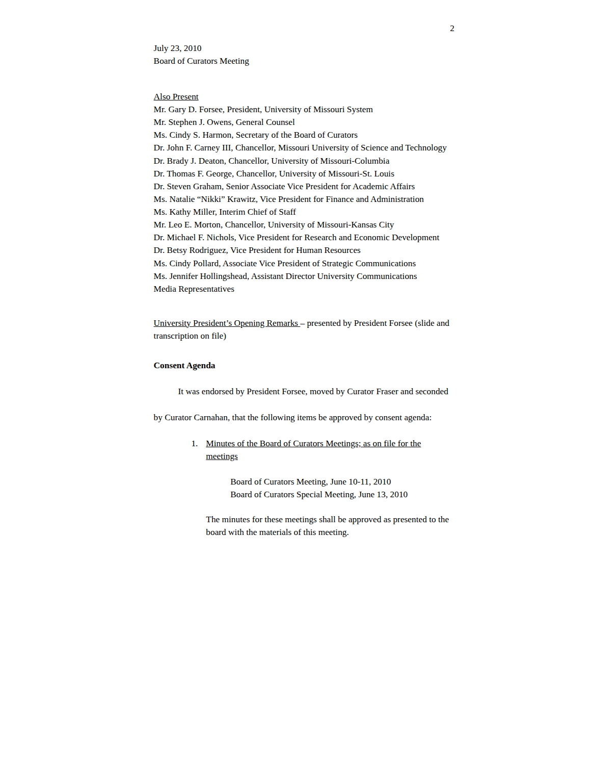2
July 23, 2010
Board of Curators Meeting
Also Present
Mr. Gary D. Forsee, President, University of Missouri System
Mr. Stephen J. Owens, General Counsel
Ms. Cindy S. Harmon, Secretary of the Board of Curators
Dr. John F. Carney III, Chancellor, Missouri University of Science and Technology
Dr. Brady J. Deaton, Chancellor, University of Missouri-Columbia
Dr. Thomas F. George, Chancellor, University of Missouri-St. Louis
Dr. Steven Graham, Senior Associate Vice President for Academic Affairs
Ms. Natalie “Nikki” Krawitz, Vice President for Finance and Administration
Ms. Kathy Miller, Interim Chief of Staff
Mr. Leo E. Morton, Chancellor, University of Missouri-Kansas City
Dr. Michael F. Nichols, Vice President for Research and Economic Development
Dr. Betsy Rodriguez, Vice President for Human Resources
Ms. Cindy Pollard, Associate Vice President of Strategic Communications
Ms. Jennifer Hollingshead, Assistant Director University Communications
Media Representatives
University President’s Opening Remarks – presented by President Forsee (slide and transcription on file)
Consent Agenda
It was endorsed by President Forsee, moved by Curator Fraser and seconded
by Curator Carnahan, that the following items be approved by consent agenda:
Minutes of the Board of Curators Meetings; as on file for the meetings
Board of Curators Meeting, June 10-11, 2010
Board of Curators Special Meeting, June 13, 2010
The minutes for these meetings shall be approved as presented to the board with the materials of this meeting.